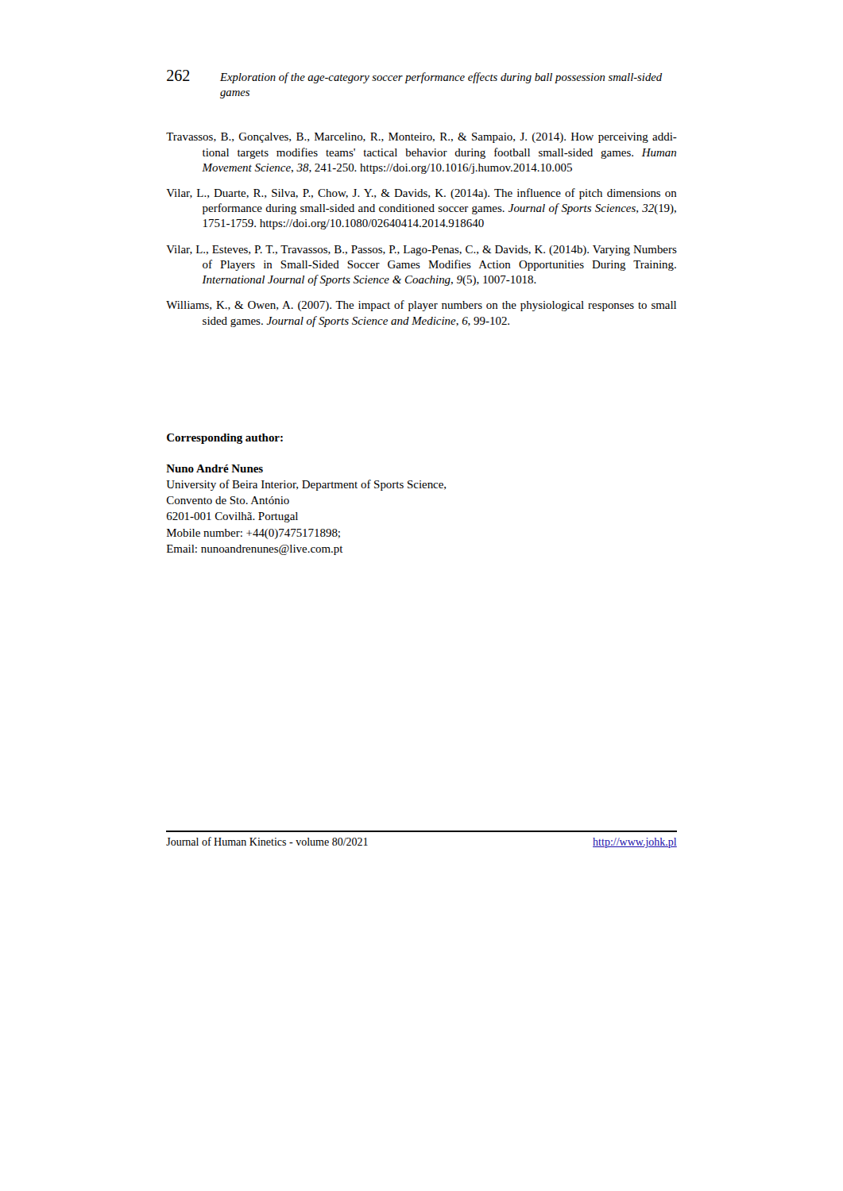262
Exploration of the age-category soccer performance effects during ball possession small-sided games
Travassos, B., Gonçalves, B., Marcelino, R., Monteiro, R., & Sampaio, J. (2014). How perceiving additional targets modifies teams' tactical behavior during football small-sided games. Human Movement Science, 38, 241-250. https://doi.org/10.1016/j.humov.2014.10.005
Vilar, L., Duarte, R., Silva, P., Chow, J. Y., & Davids, K. (2014a). The influence of pitch dimensions on performance during small-sided and conditioned soccer games. Journal of Sports Sciences, 32(19), 1751-1759. https://doi.org/10.1080/02640414.2014.918640
Vilar, L., Esteves, P. T., Travassos, B., Passos, P., Lago-Penas, C., & Davids, K. (2014b). Varying Numbers of Players in Small-Sided Soccer Games Modifies Action Opportunities During Training. International Journal of Sports Science & Coaching, 9(5), 1007-1018.
Williams, K., & Owen, A. (2007). The impact of player numbers on the physiological responses to small sided games. Journal of Sports Science and Medicine, 6, 99-102.
Corresponding author:
Nuno André Nunes
University of Beira Interior, Department of Sports Science,
Convento de Sto. António
6201-001 Covilhã. Portugal
Mobile number: +44(0)7475171898;
Email: nunoandrenunes@live.com.pt
Journal of Human Kinetics - volume 80/2021 http://www.johk.pl